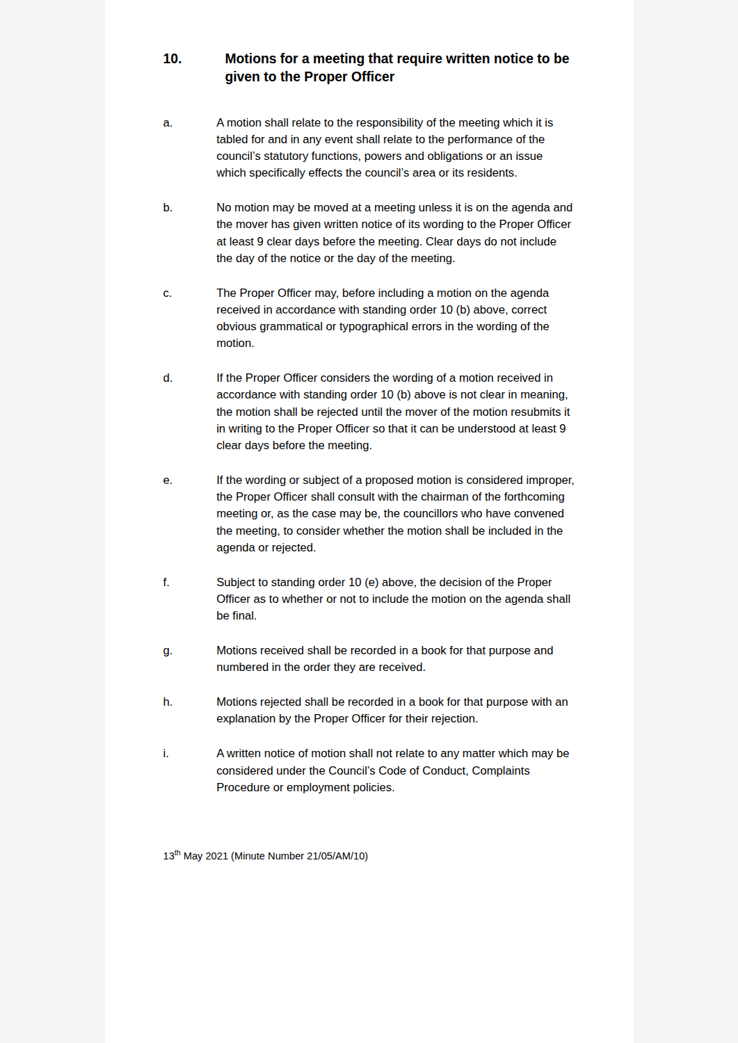10. Motions for a meeting that require written notice to be given to the Proper Officer
a. A motion shall relate to the responsibility of the meeting which it is tabled for and in any event shall relate to the performance of the council’s statutory functions, powers and obligations or an issue which specifically effects the council’s area or its residents.
b. No motion may be moved at a meeting unless it is on the agenda and the mover has given written notice of its wording to the Proper Officer at least 9 clear days before the meeting. Clear days do not include the day of the notice or the day of the meeting.
c. The Proper Officer may, before including a motion on the agenda received in accordance with standing order 10 (b) above, correct obvious grammatical or typographical errors in the wording of the motion.
d. If the Proper Officer considers the wording of a motion received in accordance with standing order 10 (b) above is not clear in meaning, the motion shall be rejected until the mover of the motion resubmits it in writing to the Proper Officer so that it can be understood at least 9 clear days before the meeting.
e. If the wording or subject of a proposed motion is considered improper, the Proper Officer shall consult with the chairman of the forthcoming meeting or, as the case may be, the councillors who have convened the meeting, to consider whether the motion shall be included in the agenda or rejected.
f. Subject to standing order 10 (e) above, the decision of the Proper Officer as to whether or not to include the motion on the agenda shall be final.
g. Motions received shall be recorded in a book for that purpose and numbered in the order they are received.
h. Motions rejected shall be recorded in a book for that purpose with an explanation by the Proper Officer for their rejection.
i. A written notice of motion shall not relate to any matter which may be considered under the Council’s Code of Conduct, Complaints Procedure or employment policies.
13th May 2021 (Minute Number 21/05/AM/10)